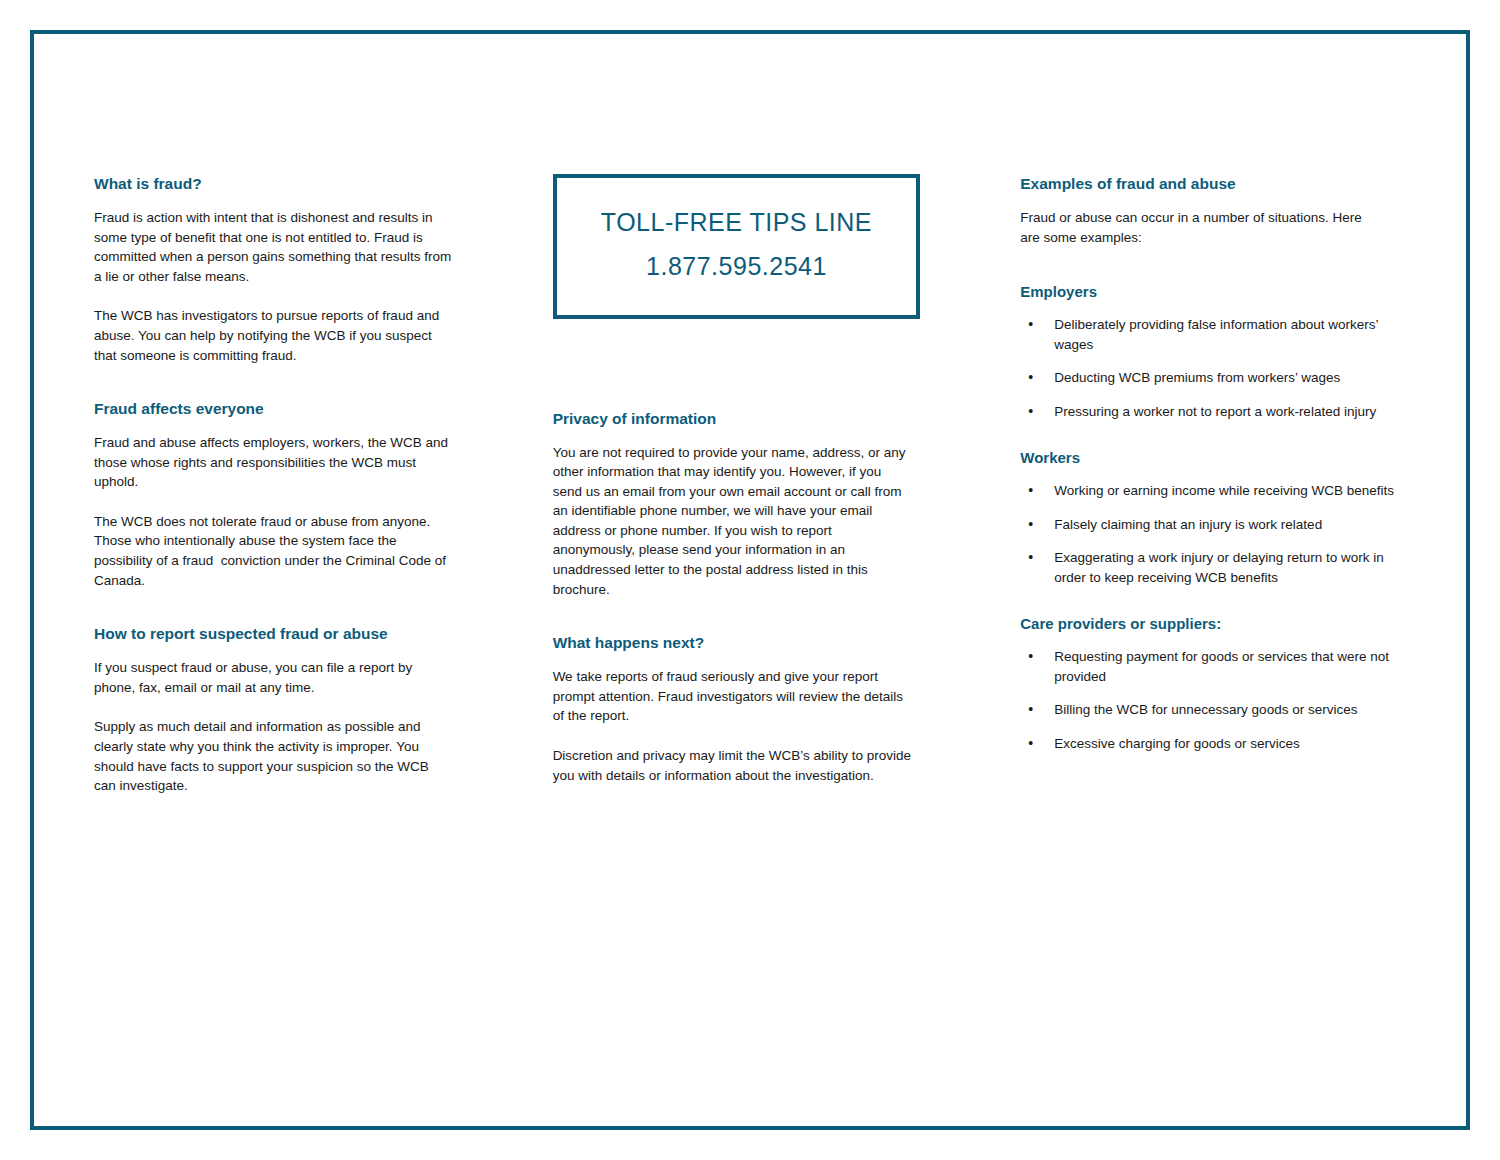What is fraud?
Fraud is action with intent that is dishonest and results in some type of benefit that one is not entitled to. Fraud is committed when a person gains something that results from a lie or other false means.
The WCB has investigators to pursue reports of fraud and abuse. You can help by notifying the WCB if you suspect that someone is committing fraud.
Fraud affects everyone
Fraud and abuse affects employers, workers, the WCB and those whose rights and responsibilities the WCB must uphold.
The WCB does not tolerate fraud or abuse from anyone. Those who intentionally abuse the system face the possibility of a fraud conviction under the Criminal Code of Canada.
How to report suspected fraud or abuse
If you suspect fraud or abuse, you can file a report by phone, fax, email or mail at any time.
Supply as much detail and information as possible and clearly state why you think the activity is improper. You should have facts to support your suspicion so the WCB can investigate.
TOLL-FREE TIPS LINE
1.877.595.2541
Privacy of information
You are not required to provide your name, address, or any other information that may identify you. However, if you send us an email from your own email account or call from an identifiable phone number, we will have your email address or phone number. If you wish to report anonymously, please send your information in an unaddressed letter to the postal address listed in this brochure.
What happens next?
We take reports of fraud seriously and give your report prompt attention. Fraud investigators will review the details of the report.
Discretion and privacy may limit the WCB’s ability to provide you with details or information about the investigation.
Examples of fraud and abuse
Fraud or abuse can occur in a number of situations. Here are some examples:
Employers
Deliberately providing false information about workers’ wages
Deducting WCB premiums from workers’ wages
Pressuring a worker not to report a work-related injury
Workers
Working or earning income while receiving WCB benefits
Falsely claiming that an injury is work related
Exaggerating a work injury or delaying return to work in order to keep receiving WCB benefits
Care providers or suppliers:
Requesting payment for goods or services that were not provided
Billing the WCB for unnecessary goods or services
Excessive charging for goods or services